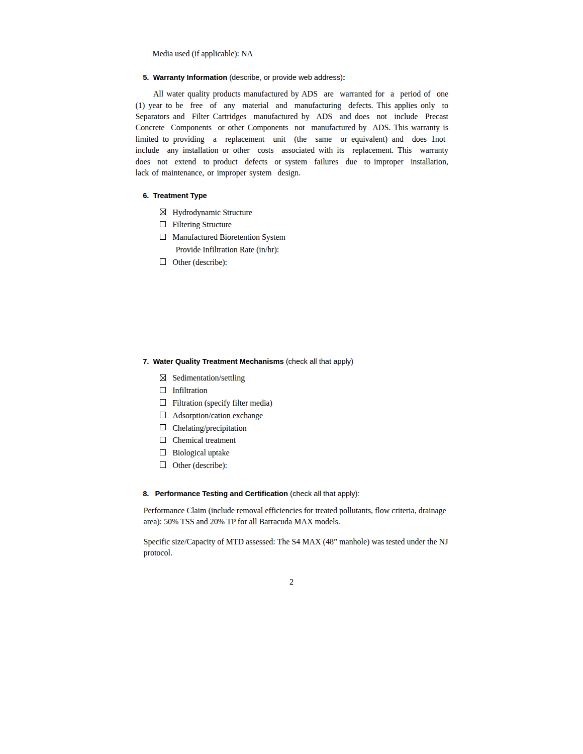Media used (if applicable): NA
5. Warranty Information (describe, or provide web address):
All water quality products manufactured by ADS are warranted for a period of one (1) year to be free of any material and manufacturing defects. This applies only to Separators and Filter Cartridges manufactured by ADS and does not include Precast Concrete Components or other Components not manufactured by ADS. This warranty is limited to providing a replacement unit (the same or equivalent) and does 1not include any installation or other costs associated with its replacement. This warranty does not extend to product defects or system failures due to improper installation, lack of maintenance, or improper system design.
6. Treatment Type
Hydrodynamic Structure
Filtering Structure
Manufactured Bioretention System
Provide Infiltration Rate (in/hr):
Other (describe):
7. Water Quality Treatment Mechanisms (check all that apply)
Sedimentation/settling
Infiltration
Filtration (specify filter media)
Adsorption/cation exchange
Chelating/precipitation
Chemical treatment
Biological uptake
Other (describe):
8. Performance Testing and Certification (check all that apply):
Performance Claim (include removal efficiencies for treated pollutants, flow criteria, drainage area): 50% TSS and 20% TP for all Barracuda MAX models.
Specific size/Capacity of MTD assessed: The S4 MAX (48” manhole) was tested under the NJ protocol.
2